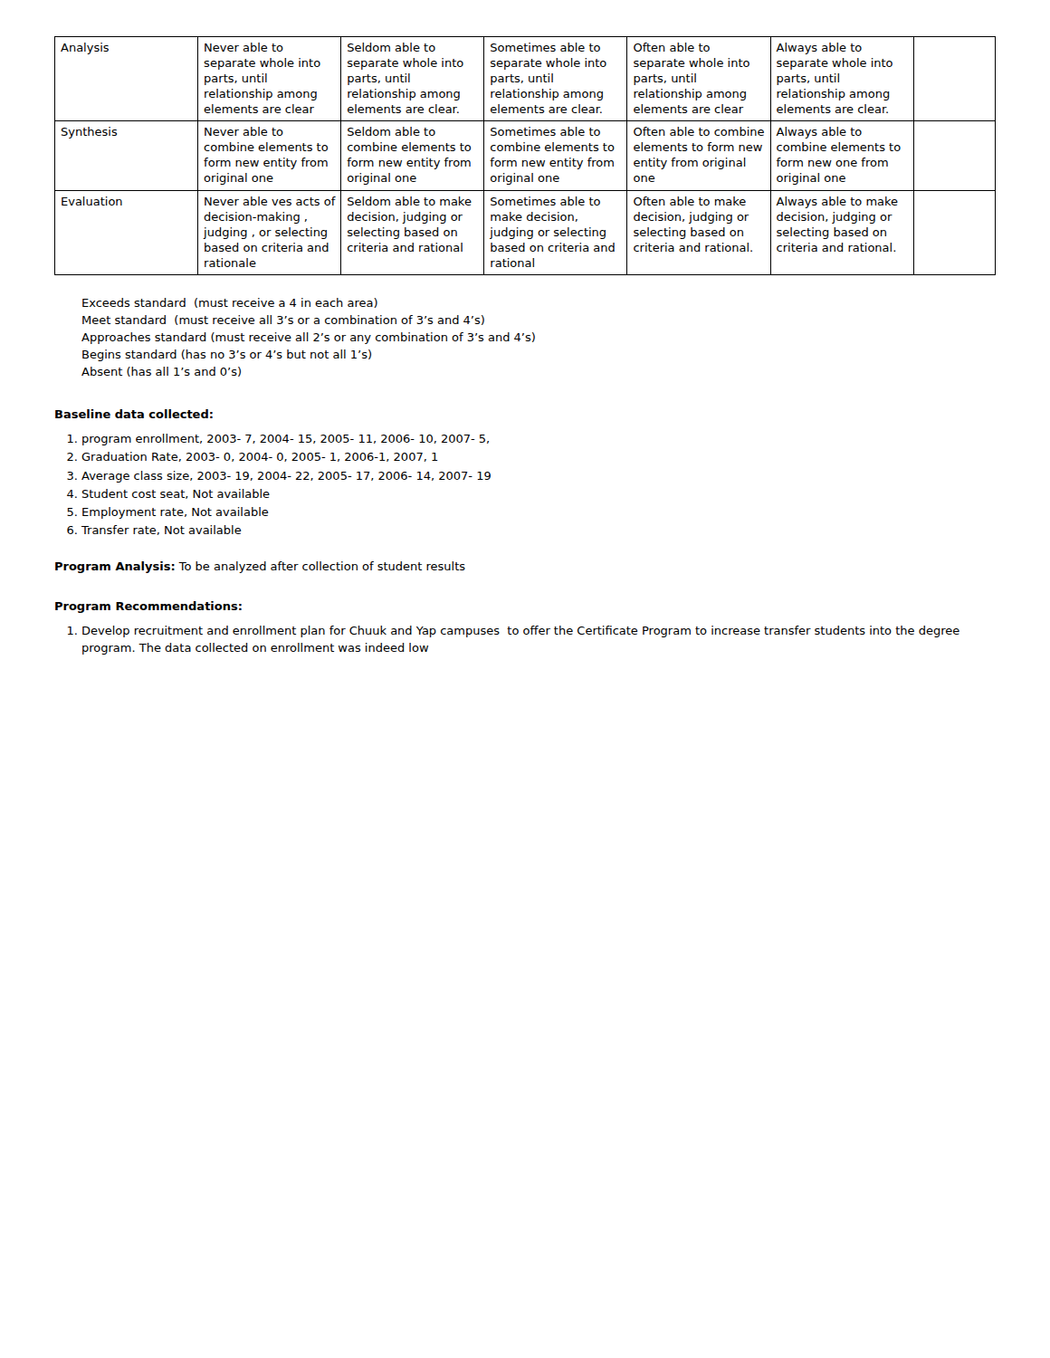| Analysis | Never able to separate whole into parts, until relationship among elements are clear | Seldom able to separate whole into parts, until relationship among elements are clear. | Sometimes able to separate whole into parts, until relationship among elements are clear. | Often able to separate whole into parts, until relationship among elements are clear | Always able to separate whole into parts, until relationship among elements are clear. | |
| Synthesis | Never able to combine elements to form new entity from original one | Seldom able to combine elements to form new entity from original one | Sometimes able to combine elements to form new entity from original one | Often able to combine elements to form new entity from original one | Always able to combine elements to form new one from original one | |
| Evaluation | Never able ves acts of decision-making , judging , or selecting based on criteria and rationale | Seldom able to make decision, judging or selecting based on criteria and rational | Sometimes able to make decision, judging or selecting based on criteria and rational | Often able to make decision, judging or selecting based on criteria and rational. | Always able to make decision, judging or selecting based on criteria and rational. | |
Exceeds standard (must receive a 4 in each area)
Meet standard (must receive all 3’s or a combination of 3’s and 4’s)
Approaches standard (must receive all 2’s or any combination of 3’s and 4’s)
Begins standard (has no 3’s or 4’s but not all 1’s)
Absent (has all 1’s and 0’s)
Baseline data collected:
program enrollment, 2003- 7, 2004- 15, 2005- 11, 2006- 10, 2007- 5,
Graduation Rate, 2003- 0, 2004- 0, 2005- 1, 2006-1, 2007, 1
Average class size, 2003- 19, 2004- 22, 2005- 17, 2006- 14, 2007- 19
Student cost seat, Not available
Employment rate, Not available
Transfer rate, Not available
Program Analysis: To be analyzed after collection of student results
Program Recommendations:
Develop recruitment and enrollment plan for Chuuk and Yap campuses to offer the Certificate Program to increase transfer students into the degree program. The data collected on enrollment was indeed low